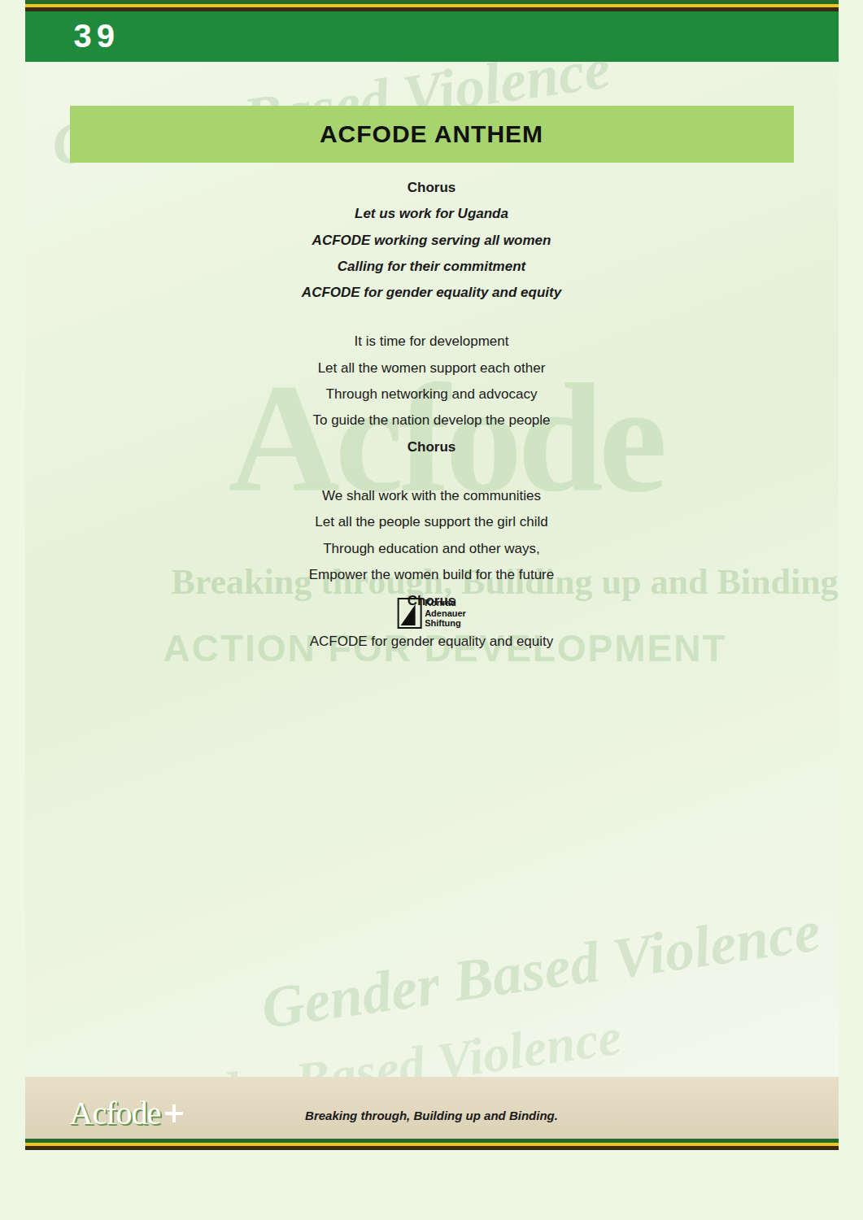39
Gender Based Violence
Acfode
Breaking through, Building up and Binding.
ACTION FOR DEVELOPMENT
Gender Based Violence
Gender Based Violence
ACFODE ANTHEM
Chorus
Let us work for Uganda
ACFODE working serving all women
Calling for their commitment
ACFODE for gender equality and equity
It is time for development
Let all the women support each other
Through networking and advocacy
To guide the nation develop the people
Chorus
We shall work with the communities
Let all the people support the girl child
Through education and other ways,
Empower the women build for the future
Chorus
ACFODE for gender equality and equity
Konrad
Adenauer
Shiftung
Breaking through, Building up and Binding.
Acfode